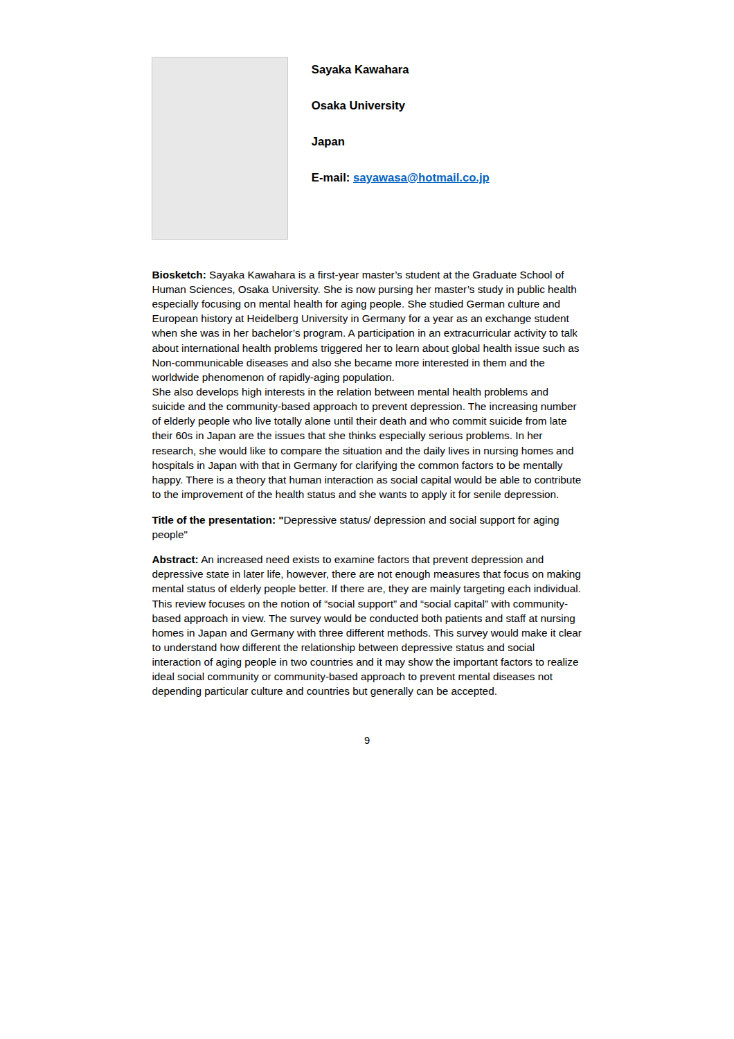Sayaka Kawahara
Osaka University
Japan
E-mail: sayawasa@hotmail.co.jp
Biosketch: Sayaka Kawahara is a first-year master’s student at the Graduate School of Human Sciences, Osaka University. She is now pursing her master’s study in public health especially focusing on mental health for aging people. She studied German culture and European history at Heidelberg University in Germany for a year as an exchange student when she was in her bachelor’s program. A participation in an extracurricular activity to talk about international health problems triggered her to learn about global health issue such as Non-communicable diseases and also she became more interested in them and the worldwide phenomenon of rapidly-aging population.
She also develops high interests in the relation between mental health problems and suicide and the community-based approach to prevent depression. The increasing number of elderly people who live totally alone until their death and who commit suicide from late their 60s in Japan are the issues that she thinks especially serious problems. In her research, she would like to compare the situation and the daily lives in nursing homes and hospitals in Japan with that in Germany for clarifying the common factors to be mentally happy. There is a theory that human interaction as social capital would be able to contribute to the improvement of the health status and she wants to apply it for senile depression.
Title of the presentation: "Depressive status/ depression and social support for aging people"
Abstract: An increased need exists to examine factors that prevent depression and depressive state in later life, however, there are not enough measures that focus on making mental status of elderly people better. If there are, they are mainly targeting each individual. This review focuses on the notion of “social support” and “social capital” with community-based approach in view. The survey would be conducted both patients and staff at nursing homes in Japan and Germany with three different methods. This survey would make it clear to understand how different the relationship between depressive status and social interaction of aging people in two countries and it may show the important factors to realize ideal social community or community-based approach to prevent mental diseases not depending particular culture and countries but generally can be accepted.
9